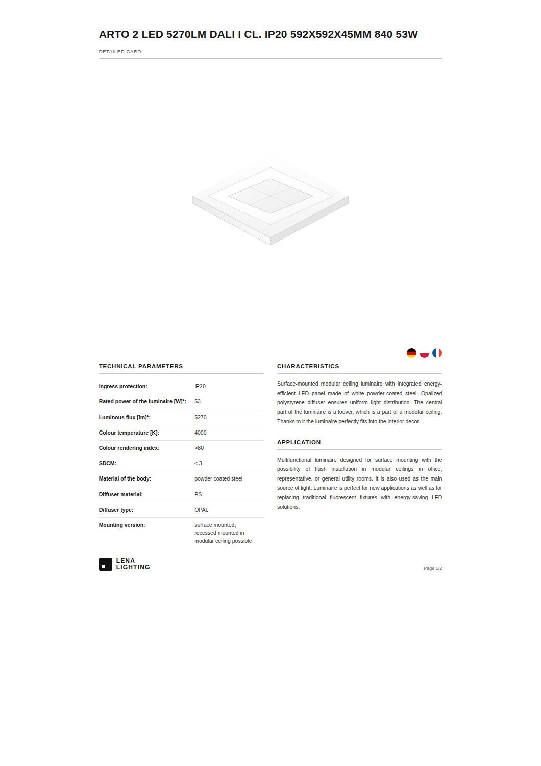ARTO 2 LED 5270LM DALI I CL. IP20 592X592X45MM 840 53W
Detailed card
Technical parameters
| Ingress protection: | IP20 |
| Rated power of the luminaire [W]*: | 53 |
| Luminous flux [lm]*: | 5270 |
| Colour temperature [K]: | 4000 |
| Colour rendering index: | >80 |
| SDCM: | ≤ 3 |
| Material of the body: | powder coated steel |
| Diffuser material: | PS |
| Diffuser type: | OPAL |
| Mounting version: | surface mounted; recessed mounted in modular ceiling possible |
Characteristics
Surface-mounted modular ceiling luminaire with integrated energy-efficient LED panel made of white powder-coated steel. Opalized polystyrene diffuser ensures uniform light distribution. The central part of the luminaire is a louver, which is a part of a modular ceiling. Thanks to it the luminaire perfectly fits into the interior decor.
Application
Multifunctional luminaire designed for surface mounting with the possibility of flush installation in modular ceilings in office, representative, or general utility rooms. It is also used as the main source of light. Luminaire is perfect for new applications as well as for replacing traditional fluorescent fixtures with energy-saving LED solutions.
LENALIGHTING
Page 1/2